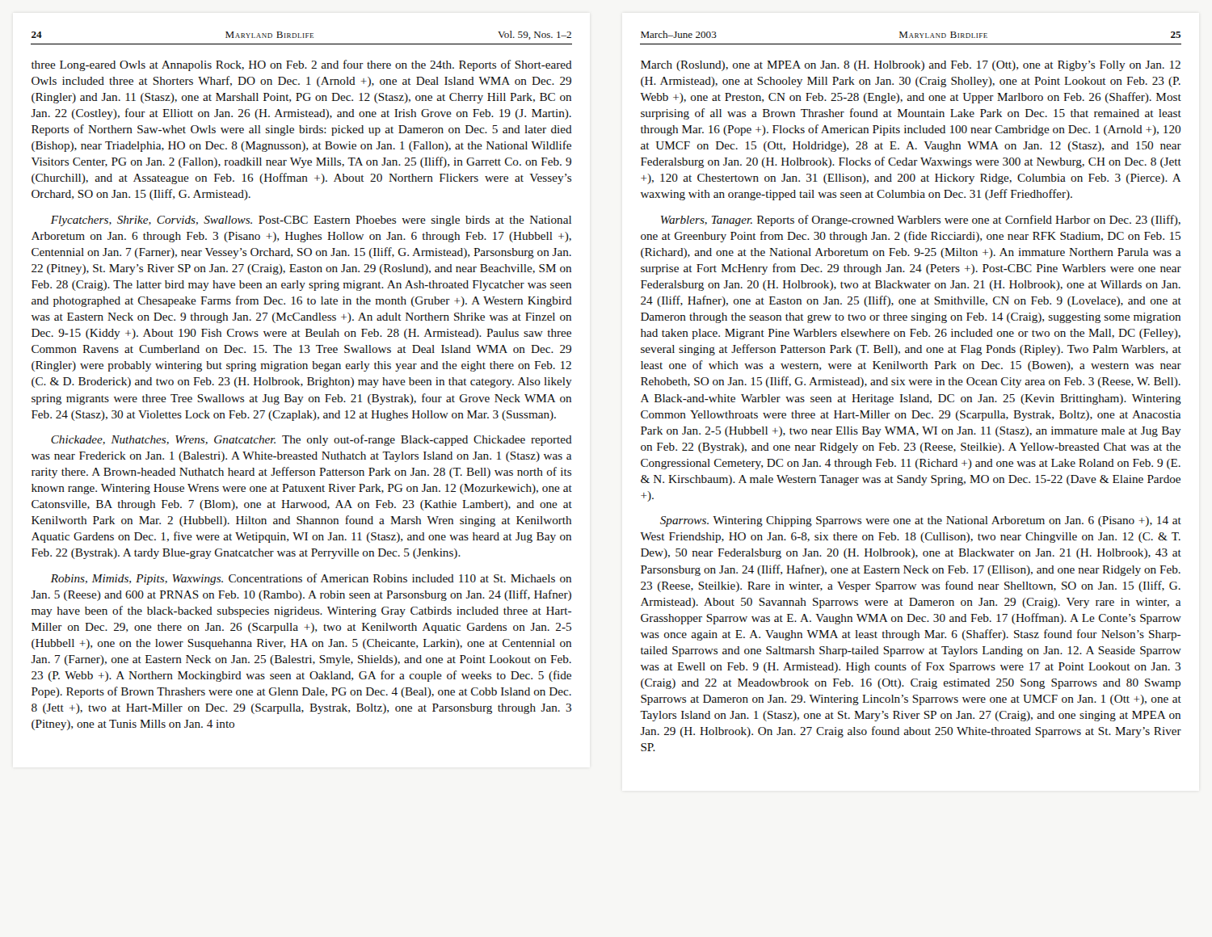24 Maryland Birdlife Vol. 59, Nos. 1–2
three Long-eared Owls at Annapolis Rock, HO on Feb. 2 and four there on the 24th. Reports of Short-eared Owls included three at Shorters Wharf, DO on Dec. 1 (Arnold +), one at Deal Island WMA on Dec. 29 (Ringler) and Jan. 11 (Stasz), one at Marshall Point, PG on Dec. 12 (Stasz), one at Cherry Hill Park, BC on Jan. 22 (Costley), four at Elliott on Jan. 26 (H. Armistead), and one at Irish Grove on Feb. 19 (J. Martin). Reports of Northern Saw-whet Owls were all single birds: picked up at Dameron on Dec. 5 and later died (Bishop), near Triadelphia, HO on Dec. 8 (Magnusson), at Bowie on Jan. 1 (Fallon), at the National Wildlife Visitors Center, PG on Jan. 2 (Fallon), roadkill near Wye Mills, TA on Jan. 25 (Iliff), in Garrett Co. on Feb. 9 (Churchill), and at Assateague on Feb. 16 (Hoffman +). About 20 Northern Flickers were at Vessey’s Orchard, SO on Jan. 15 (Iliff, G. Armistead).
Flycatchers, Shrike, Corvids, Swallows. Post-CBC Eastern Phoebes were single birds at the National Arboretum on Jan. 6 through Feb. 3 (Pisano +), Hughes Hollow on Jan. 6 through Feb. 17 (Hubbell +), Centennial on Jan. 7 (Farner), near Vessey’s Orchard, SO on Jan. 15 (Iliff, G. Armistead), Parsonsburg on Jan. 22 (Pitney), St. Mary’s River SP on Jan. 27 (Craig), Easton on Jan. 29 (Roslund), and near Beachville, SM on Feb. 28 (Craig). The latter bird may have been an early spring migrant. An Ash-throated Flycatcher was seen and photographed at Chesapeake Farms from Dec. 16 to late in the month (Gruber +). A Western Kingbird was at Eastern Neck on Dec. 9 through Jan. 27 (McCandless +). An adult Northern Shrike was at Finzel on Dec. 9-15 (Kiddy +). About 190 Fish Crows were at Beulah on Feb. 28 (H. Armistead). Paulus saw three Common Ravens at Cumberland on Dec. 15. The 13 Tree Swallows at Deal Island WMA on Dec. 29 (Ringler) were probably wintering but spring migration began early this year and the eight there on Feb. 12 (C. & D. Broderick) and two on Feb. 23 (H. Holbrook, Brighton) may have been in that category. Also likely spring migrants were three Tree Swallows at Jug Bay on Feb. 21 (Bystrak), four at Grove Neck WMA on Feb. 24 (Stasz), 30 at Violettes Lock on Feb. 27 (Czaplak), and 12 at Hughes Hollow on Mar. 3 (Sussman).
Chickadee, Nuthatches, Wrens, Gnatcatcher. The only out-of-range Black-capped Chickadee reported was near Frederick on Jan. 1 (Balestri). A White-breasted Nuthatch at Taylors Island on Jan. 1 (Stasz) was a rarity there. A Brown-headed Nuthatch heard at Jefferson Patterson Park on Jan. 28 (T. Bell) was north of its known range. Wintering House Wrens were one at Patuxent River Park, PG on Jan. 12 (Mozurkewich), one at Catonsville, BA through Feb. 7 (Blom), one at Harwood, AA on Feb. 23 (Kathie Lambert), and one at Kenilworth Park on Mar. 2 (Hubbell). Hilton and Shannon found a Marsh Wren singing at Kenilworth Aquatic Gardens on Dec. 1, five were at Wetipquin, WI on Jan. 11 (Stasz), and one was heard at Jug Bay on Feb. 22 (Bystrak). A tardy Blue-gray Gnatcatcher was at Perryville on Dec. 5 (Jenkins).
Robins, Mimids, Pipits, Waxwings. Concentrations of American Robins included 110 at St. Michaels on Jan. 5 (Reese) and 600 at PRNAS on Feb. 10 (Rambo). A robin seen at Parsonsburg on Jan. 24 (Iliff, Hafner) may have been of the black-backed subspecies nigrideus. Wintering Gray Catbirds included three at Hart-Miller on Dec. 29, one there on Jan. 26 (Scarpulla +), two at Kenilworth Aquatic Gardens on Jan. 2-5 (Hubbell +), one on the lower Susquehanna River, HA on Jan. 5 (Cheicante, Larkin), one at Centennial on Jan. 7 (Farner), one at Eastern Neck on Jan. 25 (Balestri, Smyle, Shields), and one at Point Lookout on Feb. 23 (P. Webb +). A Northern Mockingbird was seen at Oakland, GA for a couple of weeks to Dec. 5 (fide Pope). Reports of Brown Thrashers were one at Glenn Dale, PG on Dec. 4 (Beal), one at Cobb Island on Dec. 8 (Jett +), two at Hart-Miller on Dec. 29 (Scarpulla, Bystrak, Boltz), one at Parsonsburg through Jan. 3 (Pitney), one at Tunis Mills on Jan. 4 into
March–June 2003 Maryland Birdlife 25
March (Roslund), one at MPEA on Jan. 8 (H. Holbrook) and Feb. 17 (Ott), one at Rigby’s Folly on Jan. 12 (H. Armistead), one at Schooley Mill Park on Jan. 30 (Craig Sholley), one at Point Lookout on Feb. 23 (P. Webb +), one at Preston, CN on Feb. 25-28 (Engle), and one at Upper Marlboro on Feb. 26 (Shaffer). Most surprising of all was a Brown Thrasher found at Mountain Lake Park on Dec. 15 that remained at least through Mar. 16 (Pope +). Flocks of American Pipits included 100 near Cambridge on Dec. 1 (Arnold +), 120 at UMCF on Dec. 15 (Ott, Holdridge), 28 at E. A. Vaughn WMA on Jan. 12 (Stasz), and 150 near Federalsburg on Jan. 20 (H. Holbrook). Flocks of Cedar Waxwings were 300 at Newburg, CH on Dec. 8 (Jett +), 120 at Chestertown on Jan. 31 (Ellison), and 200 at Hickory Ridge, Columbia on Feb. 3 (Pierce). A waxwing with an orange-tipped tail was seen at Columbia on Dec. 31 (Jeff Friedhoffer).
Warblers, Tanager. Reports of Orange-crowned Warblers were one at Cornfield Harbor on Dec. 23 (Iliff), one at Greenbury Point from Dec. 30 through Jan. 2 (fide Ricciardi), one near RFK Stadium, DC on Feb. 15 (Richard), and one at the National Arboretum on Feb. 9-25 (Milton +). An immature Northern Parula was a surprise at Fort McHenry from Dec. 29 through Jan. 24 (Peters +). Post-CBC Pine Warblers were one near Federalsburg on Jan. 20 (H. Holbrook), two at Blackwater on Jan. 21 (H. Holbrook), one at Willards on Jan. 24 (Iliff, Hafner), one at Easton on Jan. 25 (Iliff), one at Smithville, CN on Feb. 9 (Lovelace), and one at Dameron through the season that grew to two or three singing on Feb. 14 (Craig), suggesting some migration had taken place. Migrant Pine Warblers elsewhere on Feb. 26 included one or two on the Mall, DC (Felley), several singing at Jefferson Patterson Park (T. Bell), and one at Flag Ponds (Ripley). Two Palm Warblers, at least one of which was a western, were at Kenilworth Park on Dec. 15 (Bowen), a western was near Rehobeth, SO on Jan. 15 (Iliff, G. Armistead), and six were in the Ocean City area on Feb. 3 (Reese, W. Bell). A Black-and-white Warbler was seen at Heritage Island, DC on Jan. 25 (Kevin Brittingham). Wintering Common Yellowthroats were three at Hart-Miller on Dec. 29 (Scarpulla, Bystrak, Boltz), one at Anacostia Park on Jan. 2-5 (Hubbell +), two near Ellis Bay WMA, WI on Jan. 11 (Stasz), an immature male at Jug Bay on Feb. 22 (Bystrak), and one near Ridgely on Feb. 23 (Reese, Steilkie). A Yellow-breasted Chat was at the Congressional Cemetery, DC on Jan. 4 through Feb. 11 (Richard +) and one was at Lake Roland on Feb. 9 (E. & N. Kirschbaum). A male Western Tanager was at Sandy Spring, MO on Dec. 15-22 (Dave & Elaine Pardoe +).
Sparrows. Wintering Chipping Sparrows were one at the National Arboretum on Jan. 6 (Pisano +), 14 at West Friendship, HO on Jan. 6-8, six there on Feb. 18 (Cullison), two near Chingville on Jan. 12 (C. & T. Dew), 50 near Federalsburg on Jan. 20 (H. Holbrook), one at Blackwater on Jan. 21 (H. Holbrook), 43 at Parsonsburg on Jan. 24 (Iliff, Hafner), one at Eastern Neck on Feb. 17 (Ellison), and one near Ridgely on Feb. 23 (Reese, Steilkie). Rare in winter, a Vesper Sparrow was found near Shelltown, SO on Jan. 15 (Iliff, G. Armistead). About 50 Savannah Sparrows were at Dameron on Jan. 29 (Craig). Very rare in winter, a Grasshopper Sparrow was at E. A. Vaughn WMA on Dec. 30 and Feb. 17 (Hoffman). A Le Conte’s Sparrow was once again at E. A. Vaughn WMA at least through Mar. 6 (Shaffer). Stasz found four Nelson’s Sharp-tailed Sparrows and one Saltmarsh Sharp-tailed Sparrow at Taylors Landing on Jan. 12. A Seaside Sparrow was at Ewell on Feb. 9 (H. Armistead). High counts of Fox Sparrows were 17 at Point Lookout on Jan. 3 (Craig) and 22 at Meadowbrook on Feb. 16 (Ott). Craig estimated 250 Song Sparrows and 80 Swamp Sparrows at Dameron on Jan. 29. Wintering Lincoln’s Sparrows were one at UMCF on Jan. 1 (Ott +), one at Taylors Island on Jan. 1 (Stasz), one at St. Mary’s River SP on Jan. 27 (Craig), and one singing at MPEA on Jan. 29 (H. Holbrook). On Jan. 27 Craig also found about 250 White-throated Sparrows at St. Mary’s River SP.